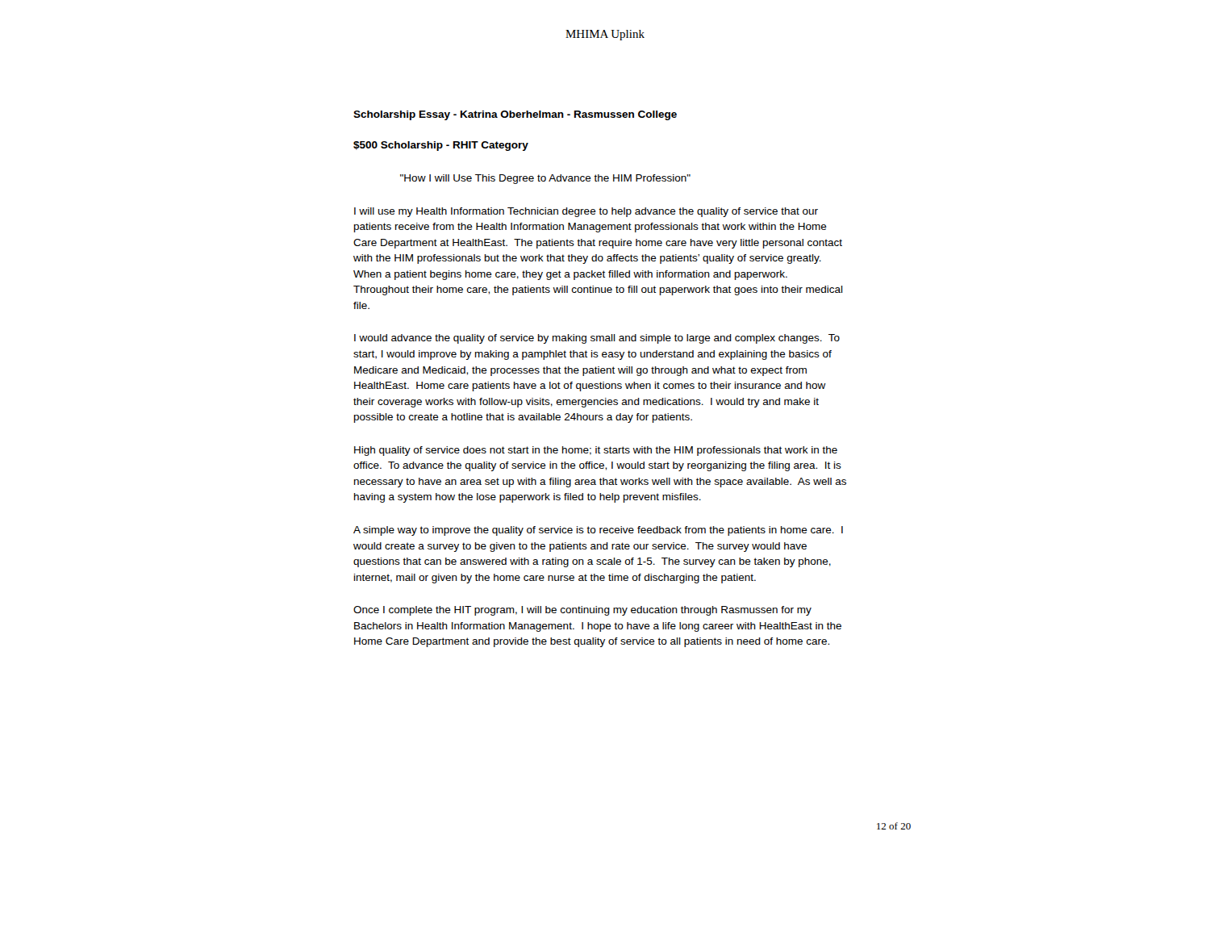MHIMA Uplink
Scholarship Essay - Katrina Oberhelman - Rasmussen College
$500 Scholarship - RHIT Category
"How I will Use This Degree to Advance the HIM Profession"
I will use my Health Information Technician degree to help advance the quality of service that our patients receive from the Health Information Management professionals that work within the Home Care Department at HealthEast. The patients that require home care have very little personal contact with the HIM professionals but the work that they do affects the patients’ quality of service greatly. When a patient begins home care, they get a packet filled with information and paperwork. Throughout their home care, the patients will continue to fill out paperwork that goes into their medical file.
I would advance the quality of service by making small and simple to large and complex changes. To start, I would improve by making a pamphlet that is easy to understand and explaining the basics of Medicare and Medicaid, the processes that the patient will go through and what to expect from HealthEast. Home care patients have a lot of questions when it comes to their insurance and how their coverage works with follow-up visits, emergencies and medications. I would try and make it possible to create a hotline that is available 24hours a day for patients.
High quality of service does not start in the home; it starts with the HIM professionals that work in the office. To advance the quality of service in the office, I would start by reorganizing the filing area. It is necessary to have an area set up with a filing area that works well with the space available. As well as having a system how the lose paperwork is filed to help prevent misfiles.
A simple way to improve the quality of service is to receive feedback from the patients in home care. I would create a survey to be given to the patients and rate our service. The survey would have questions that can be answered with a rating on a scale of 1-5. The survey can be taken by phone, internet, mail or given by the home care nurse at the time of discharging the patient.
Once I complete the HIT program, I will be continuing my education through Rasmussen for my Bachelors in Health Information Management. I hope to have a life long career with HealthEast in the Home Care Department and provide the best quality of service to all patients in need of home care.
12 of 20